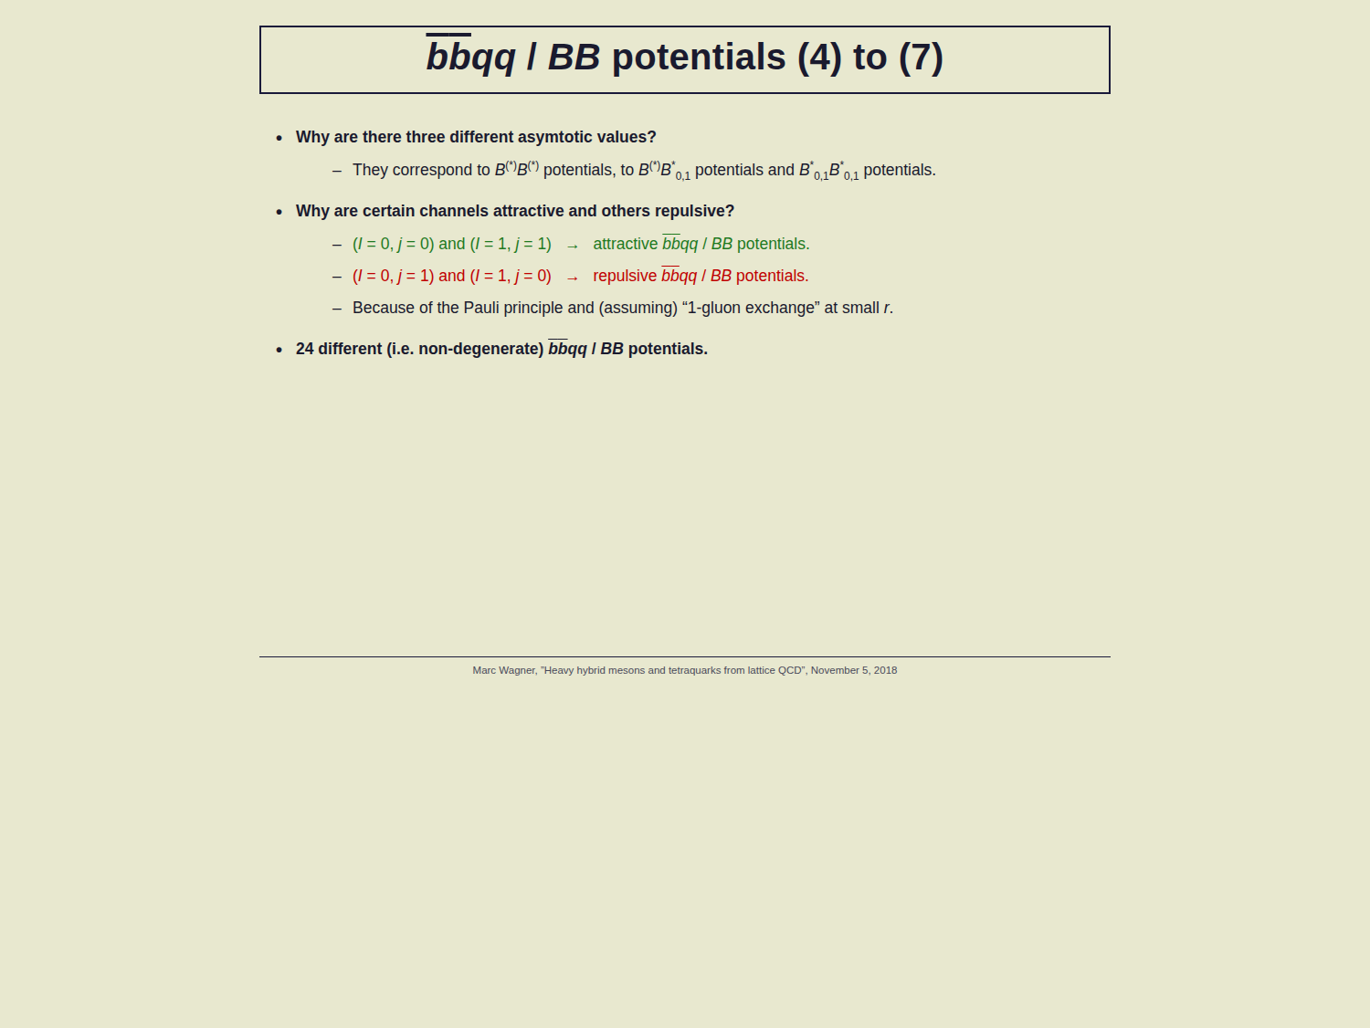bbqq / BB potentials (4) to (7)
Why are there three different asymtotic values?
They correspond to B(*)B(*) potentials, to B(*)B*0,1 potentials and B*0,1B*0,1 potentials.
Why are certain channels attractive and others repulsive?
(I = 0, j = 0) and (I = 1, j = 1)→attractive bbqq / BB potentials.
(I = 0, j = 1) and (I = 1, j = 0)→repulsive bbqq / BB potentials.
Because of the Pauli principle and (assuming) “1-gluon exchange” at small r.
24 different (i.e. non-degenerate) bbqq / BB potentials.
Marc Wagner, ”Heavy hybrid mesons and tetraquarks from lattice QCD”, November 5, 2018